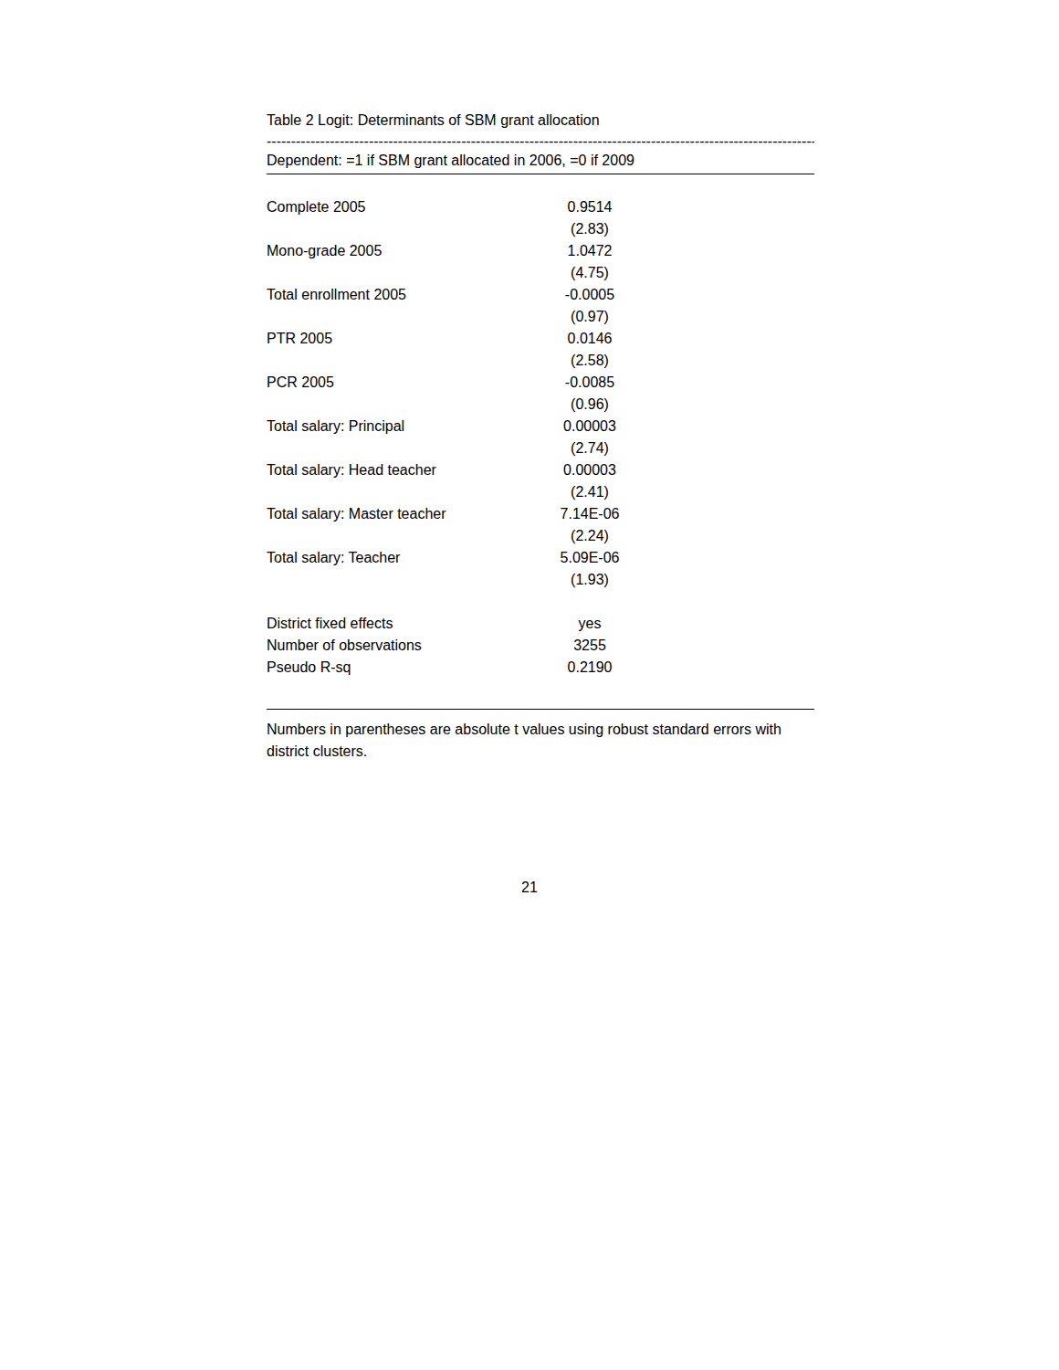Table 2 Logit: Determinants of SBM grant allocation
-----------------------------------------------------------------------------------------------------------------------------------------
| Dependent: =1 if SBM grant allocated in 2006, =0 if 2009 |
| Complete 2005 | 0.9514 | |
| | (2.83) | |
| Mono-grade 2005 | 1.0472 | |
| | (4.75) | |
| Total enrollment 2005 | -0.0005 | |
| | (0.97) | |
| PTR 2005 | 0.0146 | |
| | (2.58) | |
| PCR 2005 | -0.0085 | |
| | (0.96) | |
| Total salary: Principal | 0.00003 | |
| | (2.74) | |
| Total salary: Head teacher | 0.00003 | |
| | (2.41) | |
| Total salary: Master teacher | 7.14E-06 | |
| | (2.24) | |
| Total salary: Teacher | 5.09E-06 | |
| | (1.93) | |
| District fixed effects | yes | |
| Number of observations | 3255 | |
| Pseudo R-sq | 0.2190 | |
Numbers in parentheses are absolute t values using robust standard errors with district clusters.
21